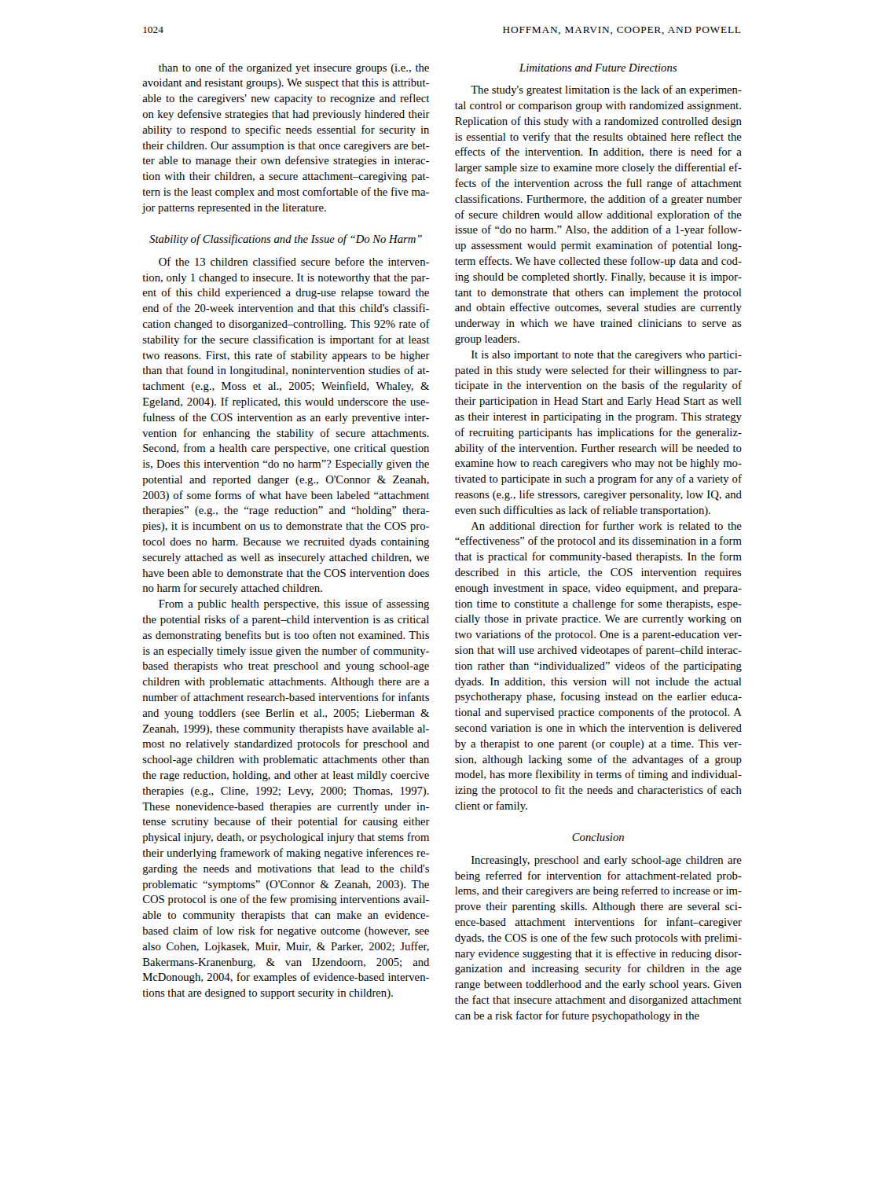1024 HOFFMAN, MARVIN, COOPER, AND POWELL
than to one of the organized yet insecure groups (i.e., the avoidant and resistant groups). We suspect that this is attributable to the caregivers' new capacity to recognize and reflect on key defensive strategies that had previously hindered their ability to respond to specific needs essential for security in their children. Our assumption is that once caregivers are better able to manage their own defensive strategies in interaction with their children, a secure attachment–caregiving pattern is the least complex and most comfortable of the five major patterns represented in the literature.
Stability of Classifications and the Issue of “Do No Harm”
Of the 13 children classified secure before the intervention, only 1 changed to insecure. It is noteworthy that the parent of this child experienced a drug-use relapse toward the end of the 20-week intervention and that this child's classification changed to disorganized–controlling. This 92% rate of stability for the secure classification is important for at least two reasons. First, this rate of stability appears to be higher than that found in longitudinal, nonintervention studies of attachment (e.g., Moss et al., 2005; Weinfield, Whaley, & Egeland, 2004). If replicated, this would underscore the usefulness of the COS intervention as an early preventive intervention for enhancing the stability of secure attachments. Second, from a health care perspective, one critical question is, Does this intervention “do no harm”? Especially given the potential and reported danger (e.g., O'Connor & Zeanah, 2003) of some forms of what have been labeled “attachment therapies” (e.g., the “rage reduction” and “holding” therapies), it is incumbent on us to demonstrate that the COS protocol does no harm. Because we recruited dyads containing securely attached as well as insecurely attached children, we have been able to demonstrate that the COS intervention does no harm for securely attached children.
From a public health perspective, this issue of assessing the potential risks of a parent–child intervention is as critical as demonstrating benefits but is too often not examined. This is an especially timely issue given the number of community-based therapists who treat preschool and young school-age children with problematic attachments. Although there are a number of attachment research-based interventions for infants and young toddlers (see Berlin et al., 2005; Lieberman & Zeanah, 1999), these community therapists have available almost no relatively standardized protocols for preschool and school-age children with problematic attachments other than the rage reduction, holding, and other at least mildly coercive therapies (e.g., Cline, 1992; Levy, 2000; Thomas, 1997). These nonevidence-based therapies are currently under intense scrutiny because of their potential for causing either physical injury, death, or psychological injury that stems from their underlying framework of making negative inferences regarding the needs and motivations that lead to the child's problematic “symptoms” (O'Connor & Zeanah, 2003). The COS protocol is one of the few promising interventions available to community therapists that can make an evidence-based claim of low risk for negative outcome (however, see also Cohen, Lojkasek, Muir, Muir, & Parker, 2002; Juffer, Bakermans-Kranenburg, & van IJzendoorn, 2005; and McDonough, 2004, for examples of evidence-based interventions that are designed to support security in children).
Limitations and Future Directions
The study's greatest limitation is the lack of an experimental control or comparison group with randomized assignment. Replication of this study with a randomized controlled design is essential to verify that the results obtained here reflect the effects of the intervention. In addition, there is need for a larger sample size to examine more closely the differential effects of the intervention across the full range of attachment classifications. Furthermore, the addition of a greater number of secure children would allow additional exploration of the issue of “do no harm.” Also, the addition of a 1-year follow-up assessment would permit examination of potential long-term effects. We have collected these follow-up data and coding should be completed shortly. Finally, because it is important to demonstrate that others can implement the protocol and obtain effective outcomes, several studies are currently underway in which we have trained clinicians to serve as group leaders.
It is also important to note that the caregivers who participated in this study were selected for their willingness to participate in the intervention on the basis of the regularity of their participation in Head Start and Early Head Start as well as their interest in participating in the program. This strategy of recruiting participants has implications for the generalizability of the intervention. Further research will be needed to examine how to reach caregivers who may not be highly motivated to participate in such a program for any of a variety of reasons (e.g., life stressors, caregiver personality, low IQ, and even such difficulties as lack of reliable transportation).
An additional direction for further work is related to the “effectiveness” of the protocol and its dissemination in a form that is practical for community-based therapists. In the form described in this article, the COS intervention requires enough investment in space, video equipment, and preparation time to constitute a challenge for some therapists, especially those in private practice. We are currently working on two variations of the protocol. One is a parent-education version that will use archived videotapes of parent–child interaction rather than “individualized” videos of the participating dyads. In addition, this version will not include the actual psychotherapy phase, focusing instead on the earlier educational and supervised practice components of the protocol. A second variation is one in which the intervention is delivered by a therapist to one parent (or couple) at a time. This version, although lacking some of the advantages of a group model, has more flexibility in terms of timing and individualizing the protocol to fit the needs and characteristics of each client or family.
Conclusion
Increasingly, preschool and early school-age children are being referred for intervention for attachment-related problems, and their caregivers are being referred to increase or improve their parenting skills. Although there are several science-based attachment interventions for infant–caregiver dyads, the COS is one of the few such protocols with preliminary evidence suggesting that it is effective in reducing disorganization and increasing security for children in the age range between toddlerhood and the early school years. Given the fact that insecure attachment and disorganized attachment can be a risk factor for future psychopathology in the